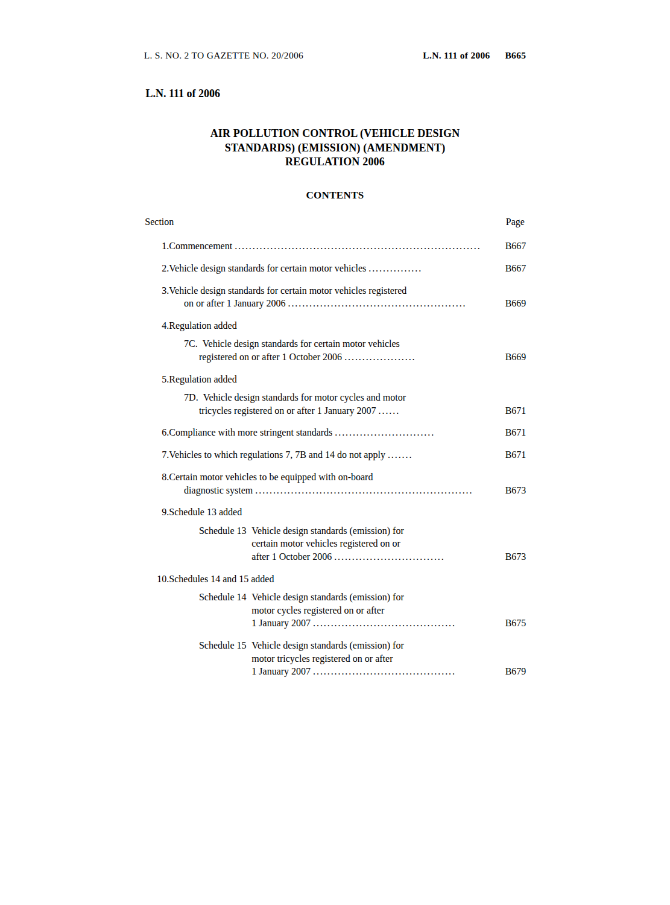L. S. NO. 2 TO GAZETTE NO. 20/2006 L.N. 111 of 2006 B665
L.N. 111 of 2006
AIR POLLUTION CONTROL (VEHICLE DESIGN STANDARDS) (EMISSION) (AMENDMENT) REGULATION 2006
CONTENTS
Section Page
| 1. | Commencement ..................................................................... | B667 |
| 2. | Vehicle design standards for certain motor vehicles ............... | B667 |
| 3. | Vehicle design standards for certain motor vehicles registered on or after 1 January 2006 .................................................. | B669 |
| 4. | Regulation added 7C. Vehicle design standards for certain motor vehicles registered on or after 1 October 2006 .................... | B669 |
| 5. | Regulation added 7D. Vehicle design standards for motor cycles and motor tricycles registered on or after 1 January 2007 ...... | B671 |
| 6. | Compliance with more stringent standards ............................ | B671 |
| 7. | Vehicles to which regulations 7, 7B and 14 do not apply ....... | B671 |
| 8. | Certain motor vehicles to be equipped with on-board diagnostic system ............................................................. | B673 |
| 9. | Schedule 13 added Schedule 13 Vehicle design standards (emission) for certain motor vehicles registered on or after 1 October 2006 ............................... | B673 |
| 10. | Schedules 14 and 15 added Schedule 14 Vehicle design standards (emission) for motor cycles registered on or after 1 January 2007 ........................................ | B675 |
| | Schedule 15 Vehicle design standards (emission) for motor tricycles registered on or after 1 January 2007 ........................................ | B679 |